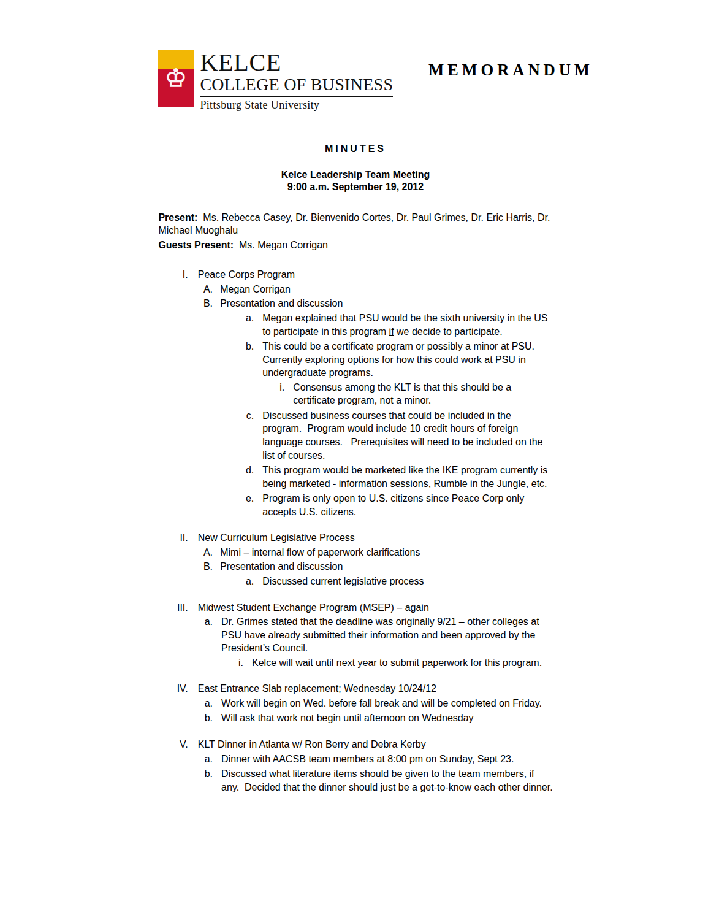♔
KELCE COLLEGE OF BUSINESS
Pittsburg State University
MEMORANDUM
MINUTES
Kelce Leadership Team Meeting
9:00 a.m. September 19, 2012
Present: Ms. Rebecca Casey, Dr. Bienvenido Cortes, Dr. Paul Grimes, Dr. Eric Harris, Dr. Michael Muoghalu
Guests Present: Ms. Megan Corrigan
Peace Corps Program
Megan Corrigan
Presentation and discussion
Megan explained that PSU would be the sixth university in the US to participate in this program if we decide to participate.
This could be a certificate program or possibly a minor at PSU. Currently exploring options for how this could work at PSU in undergraduate programs.
Consensus among the KLT is that this should be a certificate program, not a minor.
Discussed business courses that could be included in the program. Program would include 10 credit hours of foreign language courses. Prerequisites will need to be included on the list of courses.
This program would be marketed like the IKE program currently is being marketed - information sessions, Rumble in the Jungle, etc.
Program is only open to U.S. citizens since Peace Corp only accepts U.S. citizens.
New Curriculum Legislative Process
Mimi – internal flow of paperwork clarifications
Presentation and discussion
Discussed current legislative process
Midwest Student Exchange Program (MSEP) – again
Dr. Grimes stated that the deadline was originally 9/21 – other colleges at PSU have already submitted their information and been approved by the President’s Council.
Kelce will wait until next year to submit paperwork for this program.
East Entrance Slab replacement; Wednesday 10/24/12
Work will begin on Wed. before fall break and will be completed on Friday.
Will ask that work not begin until afternoon on Wednesday
KLT Dinner in Atlanta w/ Ron Berry and Debra Kerby
Dinner with AACSB team members at 8:00 pm on Sunday, Sept 23.
Discussed what literature items should be given to the team members, if any. Decided that the dinner should just be a get-to-know each other dinner.